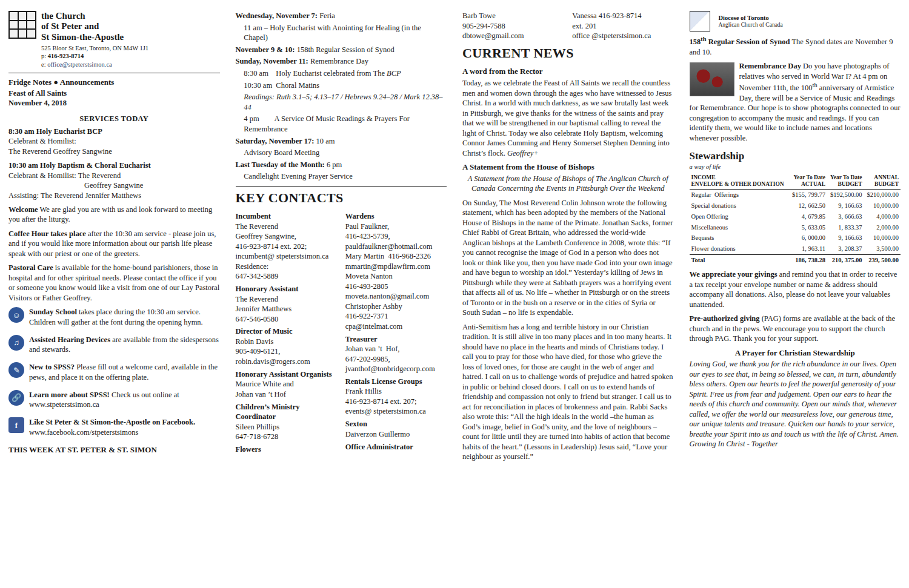the Church
of St Peter and
St Simon-the-Apostle
525 Bloor St East, Toronto, ON M4W 1J1
p: 416-923-8714
e: office@stpeterstsimon.ca
Fridge Notes ● Announcements
Feast of All Saints
November 4, 2018
SERVICES TODAY
8:30 am Holy Eucharist BCP
Celebrant & Homilist:
The Reverend Geoffrey Sangwine
10:30 am Holy Baptism & Choral Eucharist
Celebrant & Homilist: The Reverend
Geoffrey Sangwine
Assisting: The Reverend Jennifer Matthews
Welcome We are glad you are with us and look forward to meeting you after the liturgy.
Coffee Hour takes place after the 10:30 am service - please join us, and if you would like more information about our parish life please speak with our priest or one of the greeters.
Pastoral Care is available for the home-bound parishioners, those in hospital and for other spiritual needs. Please contact the office if you or someone you know would like a visit from one of our Lay Pastoral Visitors or Father Geoffrey.
☺
Sunday School takes place during the 10:30 am service. Children will gather at the font during the opening hymn.
♫
Assisted Hearing Devices are available from the sidespersons and stewards.
✎
New to SPSS? Please fill out a welcome card, available in the pews, and place it on the offering plate.
🔗
Learn more about SPSS! Check us out online at www.stpeterstsimon.ca
f
Like St Peter & St Simon-the-Apostle on Facebook.
www.facebook.com/stpeterstsimons
THIS WEEK AT ST. PETER & ST. SIMON
Wednesday, November 7: Feria
11 am – Holy Eucharist with Anointing for Healing (in the Chapel)
November 9 & 10: 158th Regular Session of Synod
Sunday, November 11: Remembrance Day
8:30 am Holy Eucharist celebrated from The BCP
10:30 am Choral Matins
Readings: Ruth 3.1–5; 4.13–17 / Hebrews 9.24–28 / Mark 12.38–44
4 pm A Service Of Music Readings & Prayers For Remembrance
Saturday, November 17: 10 am
Advisory Board Meeting
Last Tuesday of the Month: 6 pm
Candlelight Evening Prayer Service
KEY CONTACTS
Incumbent
The Reverend
Geoffrey Sangwine,
416-923-8714 ext. 202;
incumbent@ stpeterstsimon.ca
Residence:
647-342-5889
Honorary Assistant
The Reverend
Jennifer Matthews
647-546-0580
Director of Music
Robin Davis
905-409-6121,
robin.davis@rogers.com
Honorary Assistant Organists
Maurice White and
Johan van ’t Hof
Children’s Ministry Coordinator
Sileen Phillips
647-718-6728
Flowers
Barb Towe
905-294-7588
dbtowe@gmail.com
Wardens
Paul Faulkner,
416-423-5739,
pauldfaulkner@hotmail.com
Mary Martin 416-968-2326
mmartin@mpdlawfirm.com
Moveta Nanton
416-493-2805
moveta.nanton@gmail.com
Christopher Ashby
416-922-7371
cpa@intelmat.com
Treasurer
Johan van ’t Hof,
647-202-9985,
jvanthof@tonbridgecorp.com
Rentals License Groups
Frank Hillis
416-923-8714 ext. 207;
events@ stpeterstsimon.ca
Sexton
Daiverzon Guillermo
Office Administrator
Vanessa 416-923-8714
ext. 201
office @stpeterstsimon.ca
CURRENT NEWS
A word from the Rector
Today, as we celebrate the Feast of All Saints we recall the countless men and women down through the ages who have witnessed to Jesus Christ. In a world with much darkness, as we saw brutally last week in Pittsburgh, we give thanks for the witness of the saints and pray that we will be strengthened in our baptismal calling to reveal the light of Christ. Today we also celebrate Holy Baptism, welcoming Connor James Cumming and Henry Somerset Stephen Denning into Christ’s flock. Geoffrey+
A Statement from the House of Bishops
A Statement from the House of Bishops of The Anglican Church of Canada Concerning the Events in Pittsburgh Over the Weekend
On Sunday, The Most Reverend Colin Johnson wrote the following statement, which has been adopted by the members of the National House of Bishops in the name of the Primate. Jonathan Sacks, former Chief Rabbi of Great Britain, who addressed the world-wide Anglican bishops at the Lambeth Conference in 2008, wrote this: “If you cannot recognise the image of God in a person who does not look or think like you, then you have made God into your own image and have begun to worship an idol.” Yesterday’s killing of Jews in Pittsburgh while they were at Sabbath prayers was a horrifying event that affects all of us. No life – whether in Pittsburgh or on the streets of Toronto or in the bush on a reserve or in the cities of Syria or South Sudan – no life is expendable.
Anti-Semitism has a long and terrible history in our Christian tradition. It is still alive in too many places and in too many hearts. It should have no place in the hearts and minds of Christians today. I call you to pray for those who have died, for those who grieve the loss of loved ones, for those are caught in the web of anger and hatred. I call on us to challenge words of prejudice and hatred spoken in public or behind closed doors. I call on us to extend hands of friendship and compassion not only to friend but stranger. I call us to act for reconciliation in places of brokenness and pain. Rabbi Sacks also wrote this: “All the high ideals in the world –the human as God’s image, belief in God’s unity, and the love of neighbours –count for little until they are turned into habits of action that become habits of the heart.” (Lessons in Leadership) Jesus said, “Love your neighbour as yourself.”
Diocese of Toronto Anglican Church of Canada
158th Regular Session of Synod The Synod dates are November 9 and 10.
Remembrance Day Do you have photographs of relatives who served in World War I? At 4 pm on November 11th, the 100th anniversary of Armistice Day, there will be a Service of Music and Readings for Remembrance. Our hope is to show photographs connected to our congregation to accompany the music and readings. If you can identify them, we would like to include names and locations whenever possible.
Stewardship
a way of life
| INCOME ENVELOPE & OTHER DONATION | Year To Date ACTUAL | Year To Date BUDGET | ANNUAL BUDGET |
| --- | --- | --- | --- |
| Regular Offerings | $155, 799.77 | $192,500.00 | $210,000.00 |
| Special donations | 12, 662.50 | 9, 166.63 | 10,000.00 |
| Open Offering | 4, 679.85 | 3, 666.63 | 4,000.00 |
| Miscellaneous | 5, 633.05 | 1, 833.37 | 2,000.00 |
| Bequests | 6, 000.00 | 9, 166.63 | 10,000.00 |
| Flower donations | 1, 963.11 | 3, 208.37 | 3,500.00 |
| Total | 186, 738.28 | 210, 375.00 | 239, 500.00 |
We appreciate your givings and remind you that in order to receive a tax receipt your envelope number or name & address should accompany all donations. Also, please do not leave your valuables unattended.
Pre-authorized giving (PAG) forms are available at the back of the church and in the pews. We encourage you to support the church through PAG. Thank you for your support.
A Prayer for Christian Stewardship
Loving God, we thank you for the rich abundance in our lives. Open our eyes to see that, in being so blessed, we can, in turn, abundantly bless others. Open our hearts to feel the powerful generosity of your Spirit. Free us from fear and judgement. Open our ears to hear the needs of this church and community. Open our minds that, whenever called, we offer the world our measureless love, our generous time, our unique talents and treasure. Quicken our hands to your service, breathe your Spirit into us and touch us with the life of Christ. Amen. Growing In Christ - Together